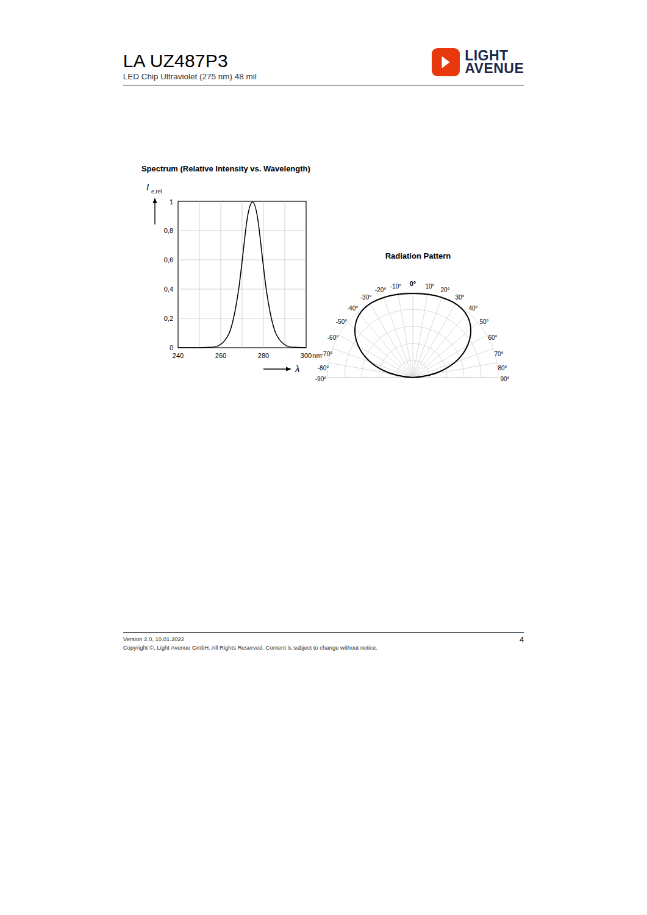LA UZ487P3
LED Chip Ultraviolet (275 nm) 48 mil
LIGHT AVENUE
Spectrum (Relative Intensity vs. Wavelength)
I e,rel 1 0,8 0,6 0,4 0,2 0 240 260 280 300 nm λ
Radiation Pattern
0° -10° 10° -20° 20° -30° 30° -40° 40° -50° 50° -60° 60° -70° 70° -80° 80° -90° 90°
Version 2.0, 10.01.2022
Copyright ©, Light Avenue GmbH. All Rights Reserved. Content is subject to change without notice.
4